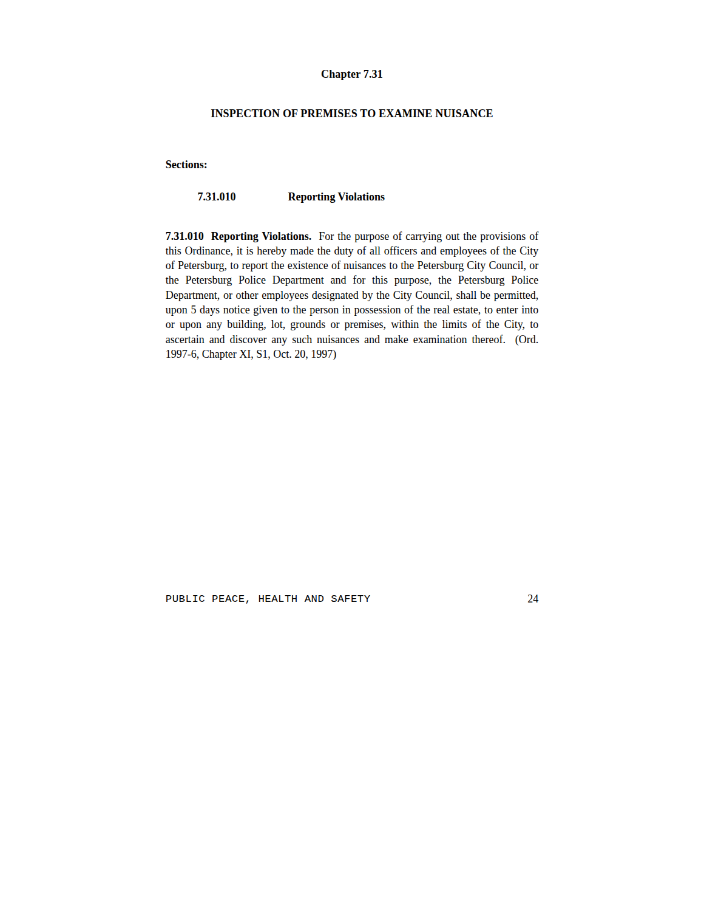Chapter 7.31
INSPECTION OF PREMISES TO EXAMINE NUISANCE
Sections:
7.31.010 Reporting Violations
7.31.010 Reporting Violations. For the purpose of carrying out the provisions of this Ordinance, it is hereby made the duty of all officers and employees of the City of Petersburg, to report the existence of nuisances to the Petersburg City Council, or the Petersburg Police Department and for this purpose, the Petersburg Police Department, or other employees designated by the City Council, shall be permitted, upon 5 days notice given to the person in possession of the real estate, to enter into or upon any building, lot, grounds or premises, within the limits of the City, to ascertain and discover any such nuisances and make examination thereof. (Ord. 1997-6, Chapter XI, S1, Oct. 20, 1997)
PUBLIC PEACE, HEALTH AND SAFETY
24